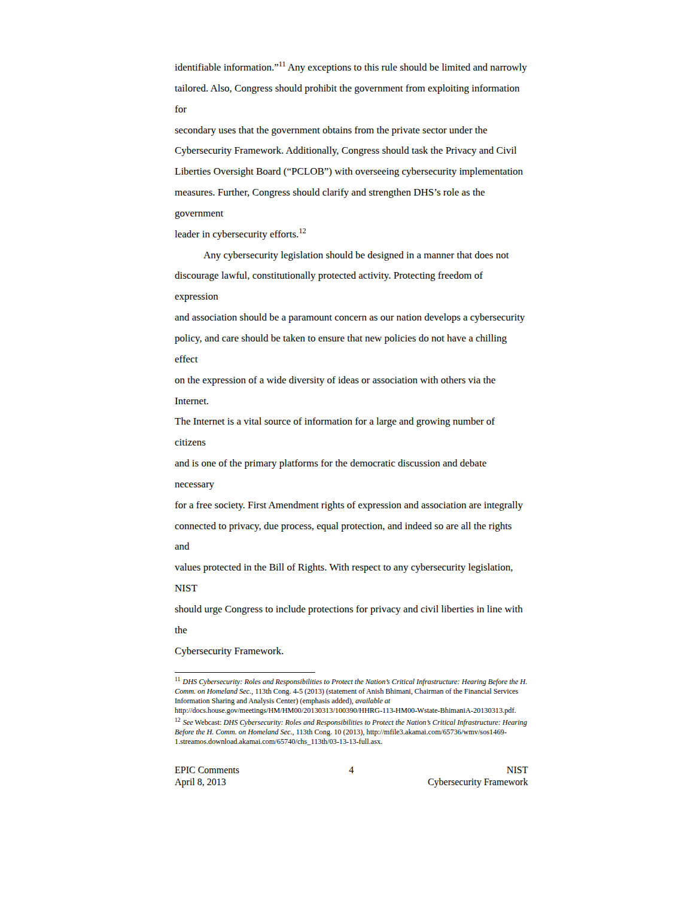identifiable information.”11 Any exceptions to this rule should be limited and narrowly
tailored. Also, Congress should prohibit the government from exploiting information for
secondary uses that the government obtains from the private sector under the
Cybersecurity Framework. Additionally, Congress should task the Privacy and Civil
Liberties Oversight Board (“PCLOB”) with overseeing cybersecurity implementation
measures. Further, Congress should clarify and strengthen DHS’s role as the government
leader in cybersecurity efforts.12
Any cybersecurity legislation should be designed in a manner that does not
discourage lawful, constitutionally protected activity. Protecting freedom of expression
and association should be a paramount concern as our nation develops a cybersecurity
policy, and care should be taken to ensure that new policies do not have a chilling effect
on the expression of a wide diversity of ideas or association with others via the Internet.
The Internet is a vital source of information for a large and growing number of citizens
and is one of the primary platforms for the democratic discussion and debate necessary
for a free society. First Amendment rights of expression and association are integrally
connected to privacy, due process, equal protection, and indeed so are all the rights and
values protected in the Bill of Rights. With respect to any cybersecurity legislation, NIST
should urge Congress to include protections for privacy and civil liberties in line with the
Cybersecurity Framework.
11 DHS Cybersecurity: Roles and Responsibilities to Protect the Nation’s Critical Infrastructure: Hearing Before the H. Comm. on Homeland Sec., 113th Cong. 4-5 (2013) (statement of Anish Bhimani, Chairman of the Financial Services Information Sharing and Analysis Center) (emphasis added), available at http://docs.house.gov/meetings/HM/HM00/20130313/100390/HHRG-113-HM00-Wstate-BhimaniA-20130313.pdf.
12 See Webcast: DHS Cybersecurity: Roles and Responsibilities to Protect the Nation’s Critical Infrastructure: Hearing Before the H. Comm. on Homeland Sec., 113th Cong. 10 (2013), http://mfile3.akamai.com/65736/wmv/sos1469-1.streamos.download.akamai.com/65740/chs_113th/03-13-13-full.asx.
EPIC Comments April 8, 2013
4
NIST Cybersecurity Framework